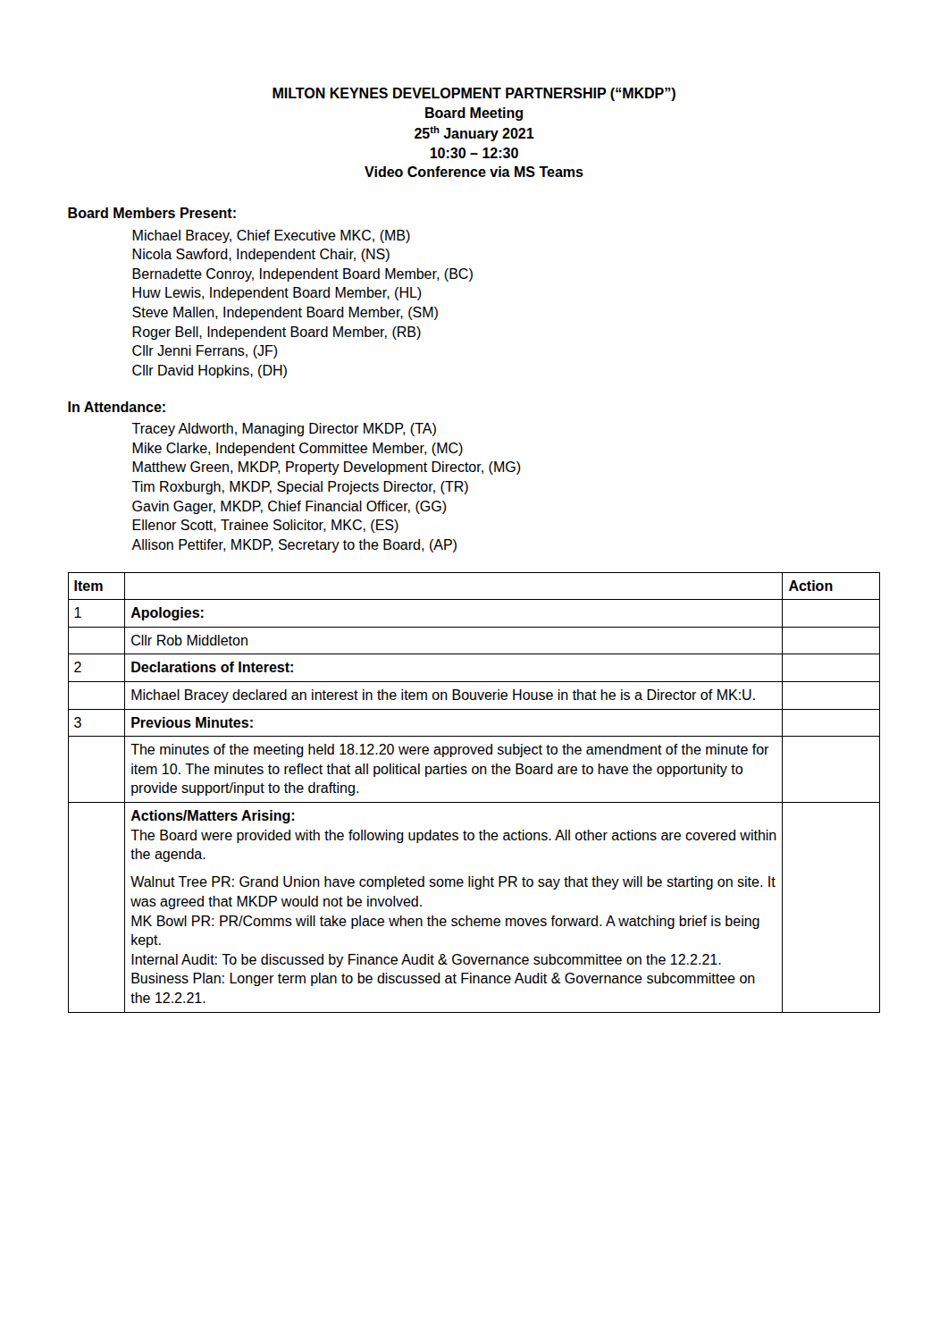MILTON KEYNES DEVELOPMENT PARTNERSHIP (“MKDP”)
Board Meeting
25th January 2021
10:30 – 12:30
Video Conference via MS Teams
Board Members Present:
Michael Bracey, Chief Executive MKC, (MB)
Nicola Sawford, Independent Chair, (NS)
Bernadette Conroy, Independent Board Member, (BC)
Huw Lewis, Independent Board Member, (HL)
Steve Mallen, Independent Board Member, (SM)
Roger Bell, Independent Board Member, (RB)
Cllr Jenni Ferrans, (JF)
Cllr David Hopkins, (DH)
In Attendance:
Tracey Aldworth, Managing Director MKDP, (TA)
Mike Clarke, Independent Committee Member, (MC)
Matthew Green, MKDP, Property Development Director, (MG)
Tim Roxburgh, MKDP, Special Projects Director, (TR)
Gavin Gager, MKDP, Chief Financial Officer, (GG)
Ellenor Scott, Trainee Solicitor, MKC, (ES)
Allison Pettifer, MKDP, Secretary to the Board, (AP)
| Item | | Action |
| --- | --- | --- |
| 1 | Apologies: | |
| | Cllr Rob Middleton | |
| 2 | Declarations of Interest: | |
| | Michael Bracey declared an interest in the item on Bouverie House in that he is a Director of MK:U. | |
| 3 | Previous Minutes: | |
| | The minutes of the meeting held 18.12.20 were approved subject to the amendment of the minute for item 10. The minutes to reflect that all political parties on the Board are to have the opportunity to provide support/input to the drafting. | |
| | Actions/Matters Arising: The Board were provided with the following updates to the actions. All other actions are covered within the agenda. Walnut Tree PR: Grand Union have completed some light PR to say that they will be starting on site. It was agreed that MKDP would not be involved. MK Bowl PR: PR/Comms will take place when the scheme moves forward. A watching brief is being kept. Internal Audit: To be discussed by Finance Audit & Governance subcommittee on the 12.2.21. Business Plan: Longer term plan to be discussed at Finance Audit & Governance subcommittee on the 12.2.21. | |